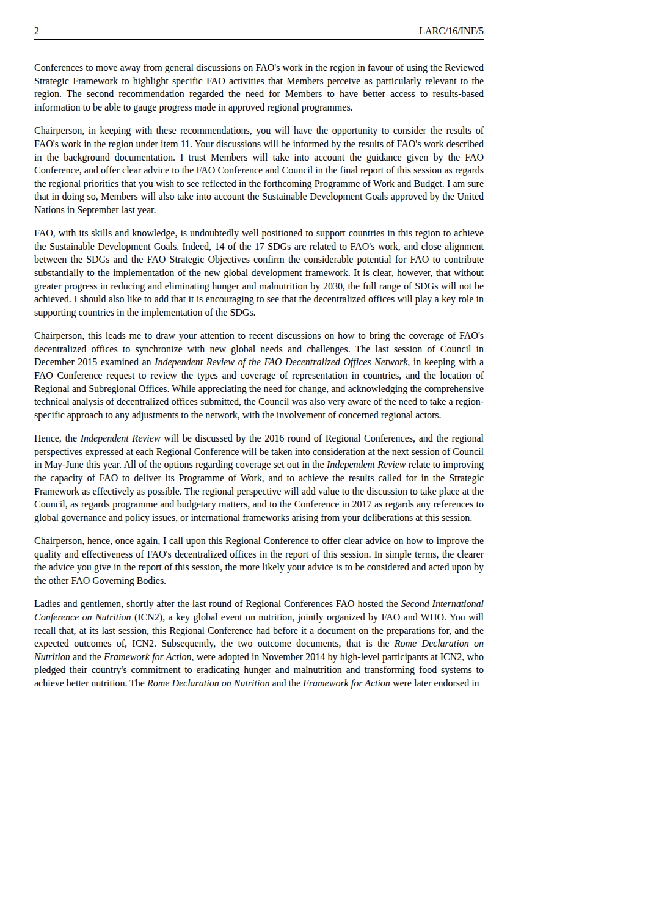2 LARC/16/INF/5
Conferences to move away from general discussions on FAO's work in the region in favour of using the Reviewed Strategic Framework to highlight specific FAO activities that Members perceive as particularly relevant to the region. The second recommendation regarded the need for Members to have better access to results-based information to be able to gauge progress made in approved regional programmes.
Chairperson, in keeping with these recommendations, you will have the opportunity to consider the results of FAO's work in the region under item 11. Your discussions will be informed by the results of FAO's work described in the background documentation. I trust Members will take into account the guidance given by the FAO Conference, and offer clear advice to the FAO Conference and Council in the final report of this session as regards the regional priorities that you wish to see reflected in the forthcoming Programme of Work and Budget. I am sure that in doing so, Members will also take into account the Sustainable Development Goals approved by the United Nations in September last year.
FAO, with its skills and knowledge, is undoubtedly well positioned to support countries in this region to achieve the Sustainable Development Goals. Indeed, 14 of the 17 SDGs are related to FAO's work, and close alignment between the SDGs and the FAO Strategic Objectives confirm the considerable potential for FAO to contribute substantially to the implementation of the new global development framework. It is clear, however, that without greater progress in reducing and eliminating hunger and malnutrition by 2030, the full range of SDGs will not be achieved. I should also like to add that it is encouraging to see that the decentralized offices will play a key role in supporting countries in the implementation of the SDGs.
Chairperson, this leads me to draw your attention to recent discussions on how to bring the coverage of FAO's decentralized offices to synchronize with new global needs and challenges. The last session of Council in December 2015 examined an Independent Review of the FAO Decentralized Offices Network, in keeping with a FAO Conference request to review the types and coverage of representation in countries, and the location of Regional and Subregional Offices. While appreciating the need for change, and acknowledging the comprehensive technical analysis of decentralized offices submitted, the Council was also very aware of the need to take a region-specific approach to any adjustments to the network, with the involvement of concerned regional actors.
Hence, the Independent Review will be discussed by the 2016 round of Regional Conferences, and the regional perspectives expressed at each Regional Conference will be taken into consideration at the next session of Council in May-June this year. All of the options regarding coverage set out in the Independent Review relate to improving the capacity of FAO to deliver its Programme of Work, and to achieve the results called for in the Strategic Framework as effectively as possible. The regional perspective will add value to the discussion to take place at the Council, as regards programme and budgetary matters, and to the Conference in 2017 as regards any references to global governance and policy issues, or international frameworks arising from your deliberations at this session.
Chairperson, hence, once again, I call upon this Regional Conference to offer clear advice on how to improve the quality and effectiveness of FAO's decentralized offices in the report of this session. In simple terms, the clearer the advice you give in the report of this session, the more likely your advice is to be considered and acted upon by the other FAO Governing Bodies.
Ladies and gentlemen, shortly after the last round of Regional Conferences FAO hosted the Second International Conference on Nutrition (ICN2), a key global event on nutrition, jointly organized by FAO and WHO. You will recall that, at its last session, this Regional Conference had before it a document on the preparations for, and the expected outcomes of, ICN2. Subsequently, the two outcome documents, that is the Rome Declaration on Nutrition and the Framework for Action, were adopted in November 2014 by high-level participants at ICN2, who pledged their country's commitment to eradicating hunger and malnutrition and transforming food systems to achieve better nutrition. The Rome Declaration on Nutrition and the Framework for Action were later endorsed in